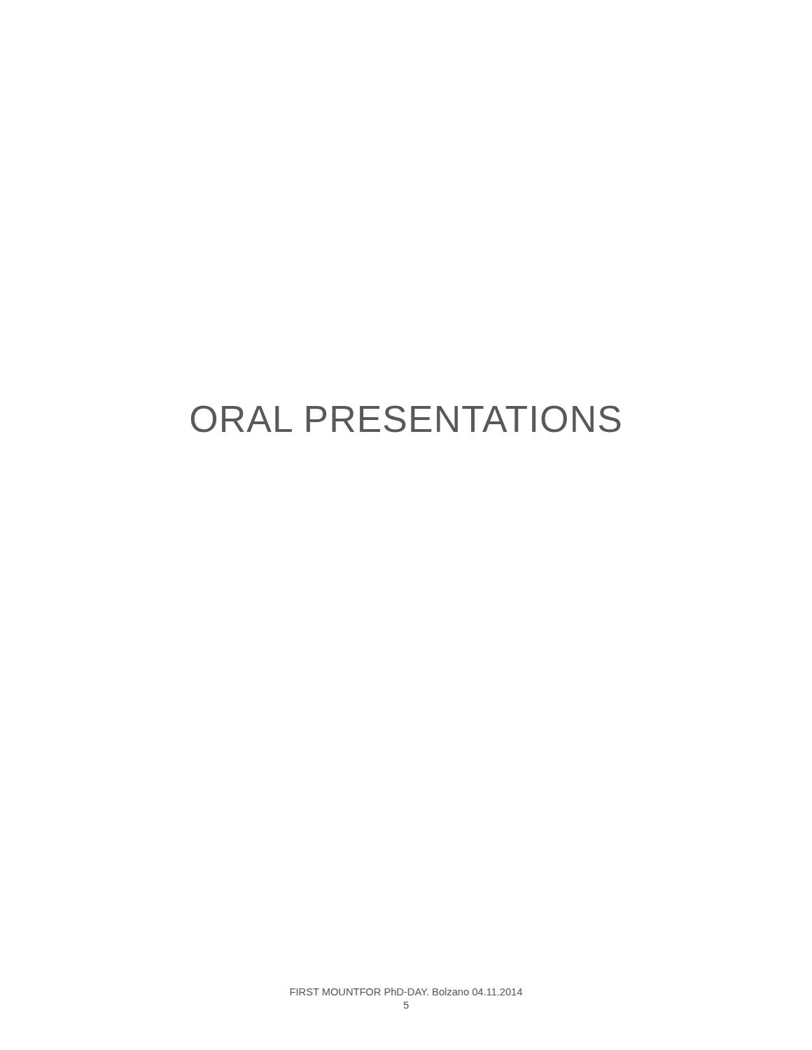ORAL PRESENTATIONS
FIRST MOUNTFOR PhD-DAY. Bolzano 04.11.2014 5